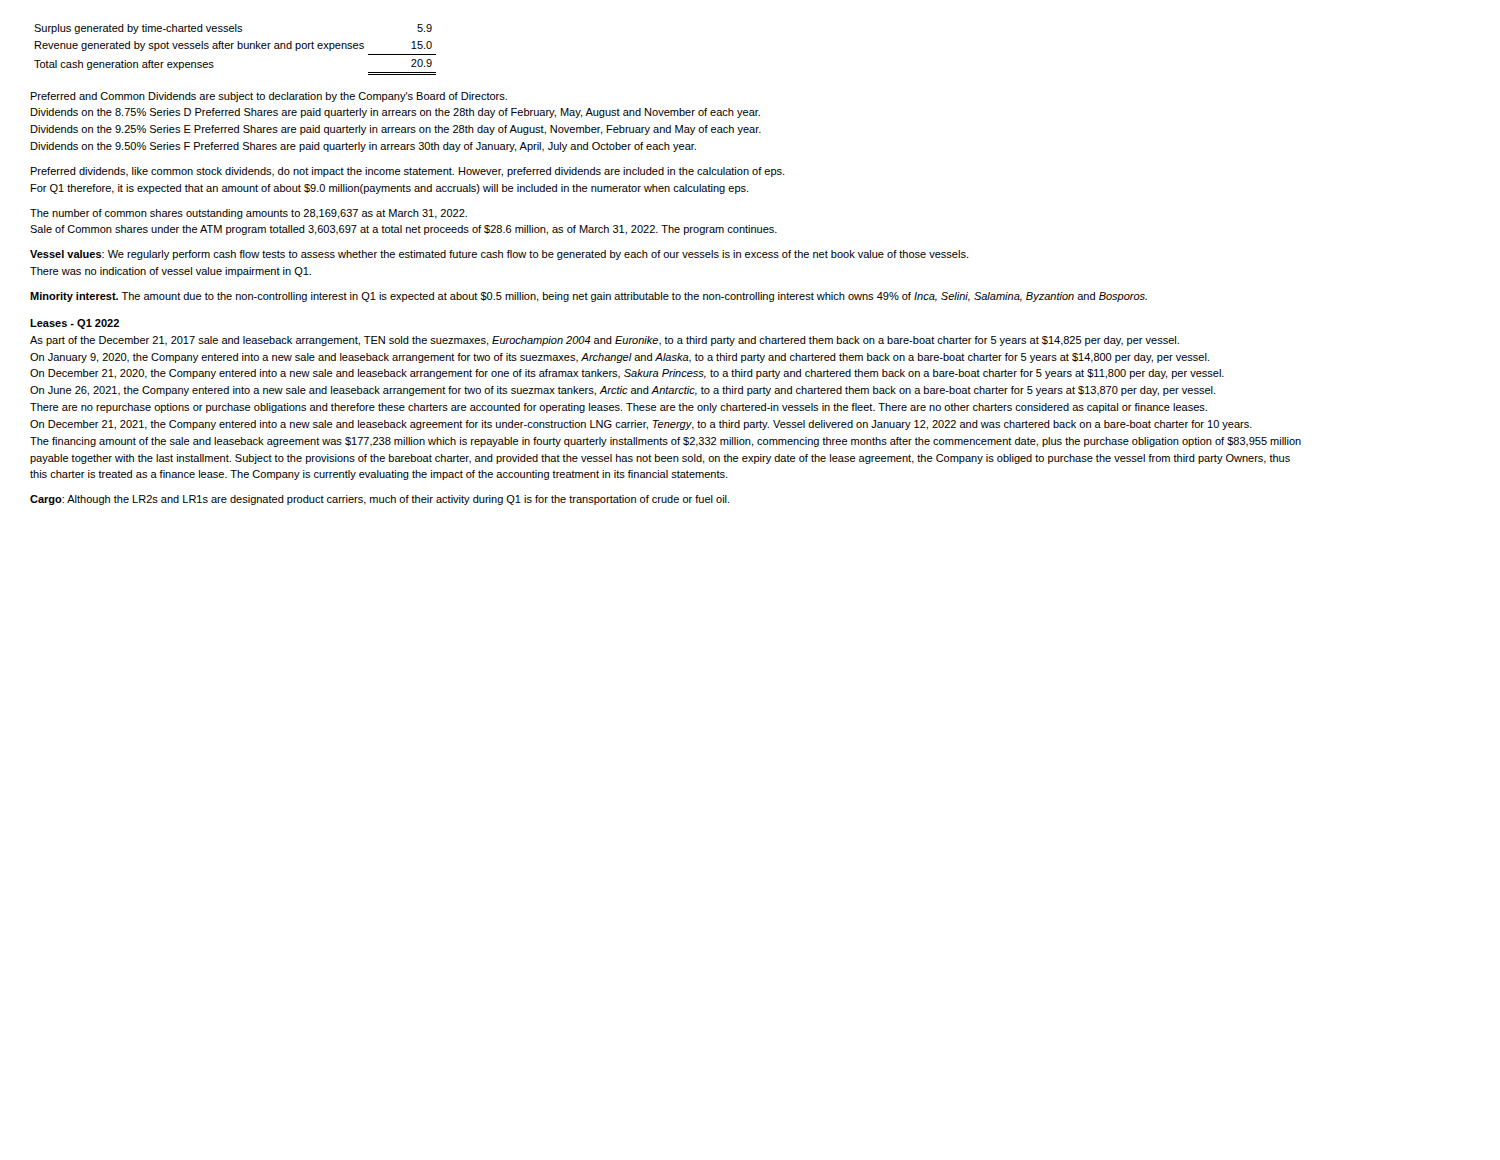| Surplus generated by time-charted vessels | 5.9 |
| Revenue generated by spot vessels after bunker and port expenses | 15.0 |
| Total cash generation after expenses | 20.9 |
Preferred and Common Dividends are subject to declaration by the Company's Board of Directors.
Dividends on the 8.75% Series D Preferred Shares are paid quarterly in arrears on the 28th day of February, May, August and November of each year.
Dividends on the 9.25% Series E Preferred Shares are paid quarterly in arrears on the 28th day of August, November, February and May of each year.
Dividends on the 9.50% Series F Preferred Shares are paid quarterly in arrears 30th day of January, April, July and October of each year.
Preferred dividends, like common stock dividends, do not impact the income statement. However, preferred dividends are included in the calculation of eps.
For Q1 therefore, it is expected that an amount of about $9.0 million(payments and accruals) will be included in the numerator when calculating eps.
The number of common shares outstanding amounts to 28,169,637 as at March 31, 2022.
Sale of Common shares under the ATM program totalled 3,603,697 at a total net proceeds of $28.6 million, as of March 31, 2022. The program continues.
Vessel values: We regularly perform cash flow tests to assess whether the estimated future cash flow to be generated by each of our vessels is in excess of the net book value of those vessels.
There was no indication of vessel value impairment in Q1.
Minority interest. The amount due to the non-controlling interest in Q1 is expected at about $0.5 million, being net gain attributable to the non-controlling interest which owns 49% of Inca, Selini, Salamina, Byzantion and Bosporos.
Leases - Q1 2022
As part of the December 21, 2017 sale and leaseback arrangement, TEN sold the suezmaxes, Eurochampion 2004 and Euronike, to a third party and chartered them back on a bare-boat charter for 5 years at $14,825 per day, per vessel.
On January 9, 2020, the Company entered into a new sale and leaseback arrangement for two of its suezmaxes, Archangel and Alaska, to a third party and chartered them back on a bare-boat charter for 5 years at $14,800 per day, per vessel.
On December 21, 2020, the Company entered into a new sale and leaseback arrangement for one of its aframax tankers, Sakura Princess, to a third party and chartered them back on a bare-boat charter for 5 years at $11,800 per day, per vessel.
On June 26, 2021, the Company entered into a new sale and leaseback arrangement for two of its suezmax tankers, Arctic and Antarctic, to a third party and chartered them back on a bare-boat charter for 5 years at $13,870 per day, per vessel.
There are no repurchase options or purchase obligations and therefore these charters are accounted for operating leases. These are the only chartered-in vessels in the fleet. There are no other charters considered as capital or finance leases.
On December 21, 2021, the Company entered into a new sale and leaseback agreement for its under-construction LNG carrier, Tenergy, to a third party. Vessel delivered on January 12, 2022 and was chartered back on a bare-boat charter for 10 years.
The financing amount of the sale and leaseback agreement was $177,238 million which is repayable in fourty quarterly installments of $2,332 million, commencing three months after the commencement date, plus the purchase obligation option of $83,955 million
payable together with the last installment. Subject to the provisions of the bareboat charter, and provided that the vessel has not been sold, on the expiry date of the lease agreement, the Company is obliged to purchase the vessel from third party Owners, thus
this charter is treated as a finance lease. The Company is currently evaluating the impact of the accounting treatment in its financial statements.
Cargo: Although the LR2s and LR1s are designated product carriers, much of their activity during Q1 is for the transportation of crude or fuel oil.